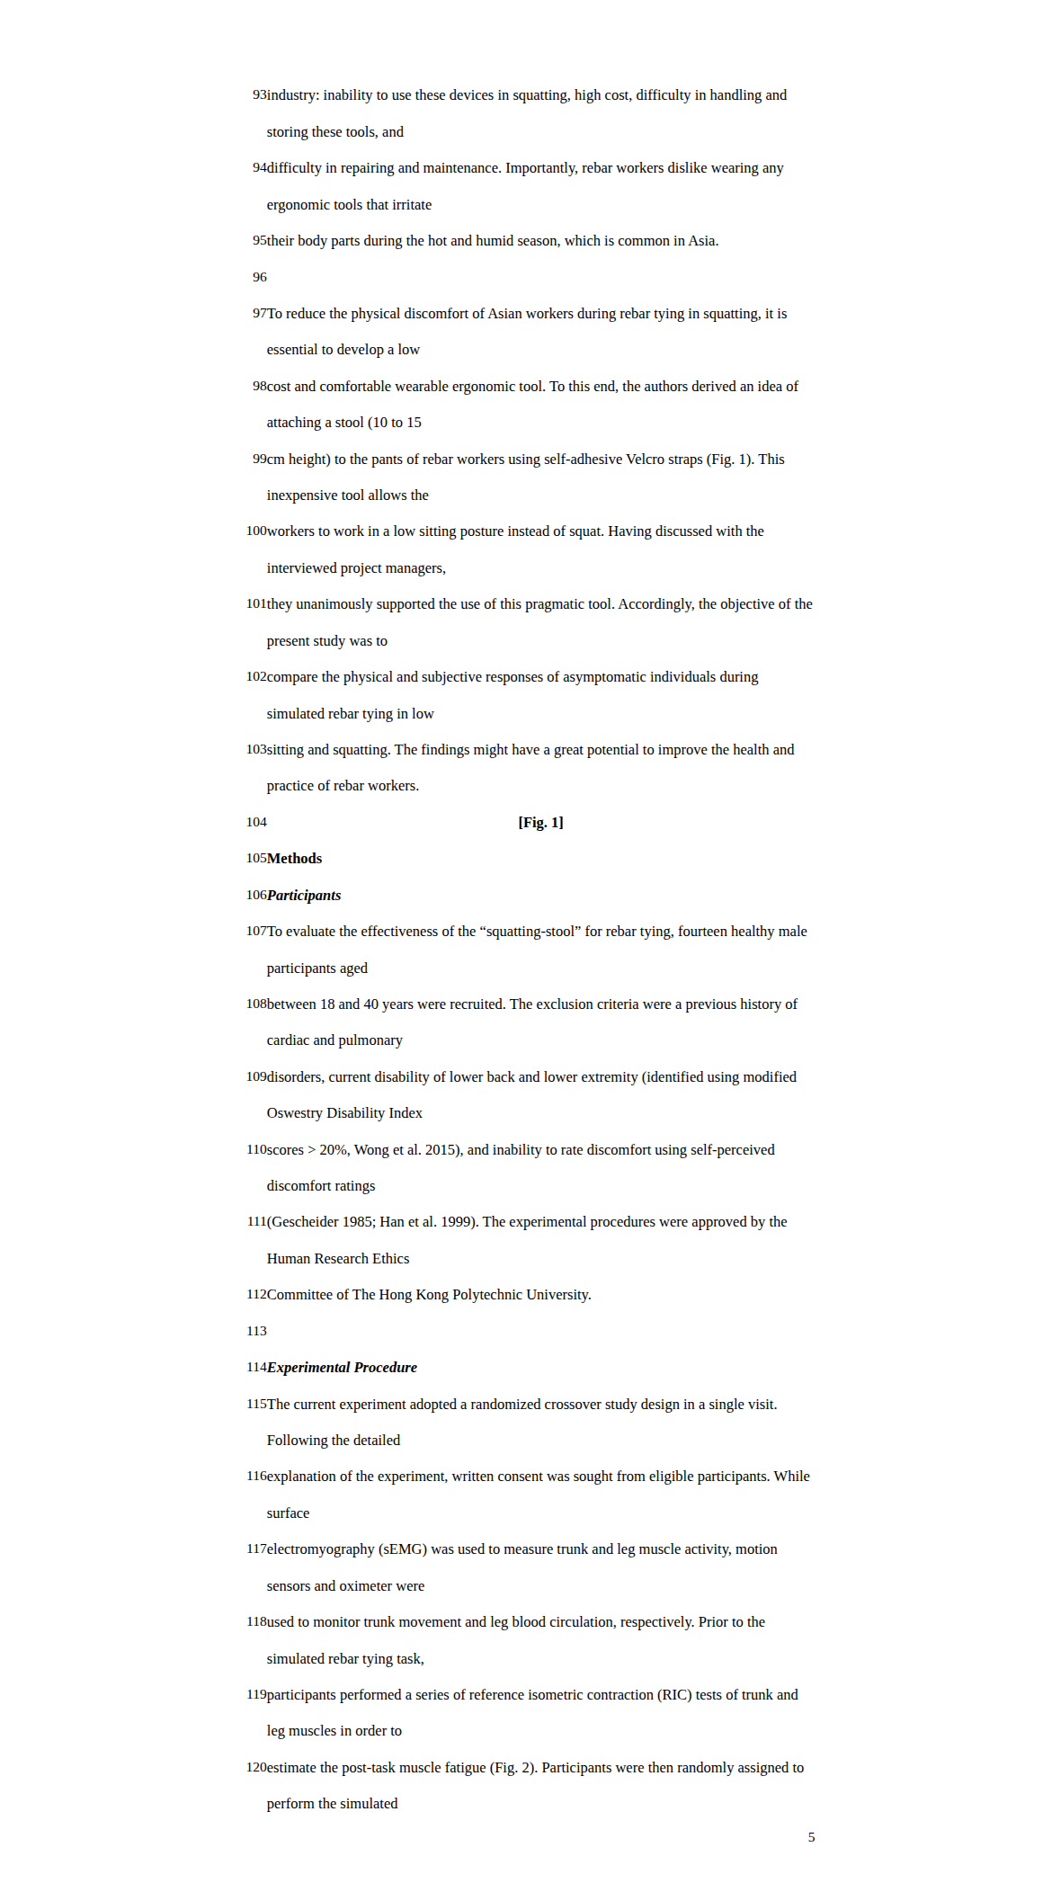| 93 | industry: inability to use these devices in squatting, high cost, difficulty in handling and storing these tools, and |
| 94 | difficulty in repairing and maintenance. Importantly, rebar workers dislike wearing any ergonomic tools that irritate |
| 95 | their body parts during the hot and humid season, which is common in Asia. |
| 96 | |
| 97 | To reduce the physical discomfort of Asian workers during rebar tying in squatting, it is essential to develop a low |
| 98 | cost and comfortable wearable ergonomic tool. To this end, the authors derived an idea of attaching a stool (10 to 15 |
| 99 | cm height) to the pants of rebar workers using self-adhesive Velcro straps (Fig. 1). This inexpensive tool allows the |
| 100 | workers to work in a low sitting posture instead of squat. Having discussed with the interviewed project managers, |
| 101 | they unanimously supported the use of this pragmatic tool. Accordingly, the objective of the present study was to |
| 102 | compare the physical and subjective responses of asymptomatic individuals during simulated rebar tying in low |
| 103 | sitting and squatting. The findings might have a great potential to improve the health and practice of rebar workers. |
| 104 | [Fig. 1] |
| 105 | Methods |
| 106 | Participants |
| 107 | To evaluate the effectiveness of the “squatting-stool” for rebar tying, fourteen healthy male participants aged |
| 108 | between 18 and 40 years were recruited. The exclusion criteria were a previous history of cardiac and pulmonary |
| 109 | disorders, current disability of lower back and lower extremity (identified using modified Oswestry Disability Index |
| 110 | scores > 20%, Wong et al. 2015), and inability to rate discomfort using self-perceived discomfort ratings |
| 111 | (Gescheider 1985; Han et al. 1999). The experimental procedures were approved by the Human Research Ethics |
| 112 | Committee of The Hong Kong Polytechnic University. |
| 113 | |
| 114 | Experimental Procedure |
| 115 | The current experiment adopted a randomized crossover study design in a single visit. Following the detailed |
| 116 | explanation of the experiment, written consent was sought from eligible participants. While surface |
| 117 | electromyography (sEMG) was used to measure trunk and leg muscle activity, motion sensors and oximeter were |
| 118 | used to monitor trunk movement and leg blood circulation, respectively. Prior to the simulated rebar tying task, |
| 119 | participants performed a series of reference isometric contraction (RIC) tests of trunk and leg muscles in order to |
| 120 | estimate the post-task muscle fatigue (Fig. 2). Participants were then randomly assigned to perform the simulated |
5